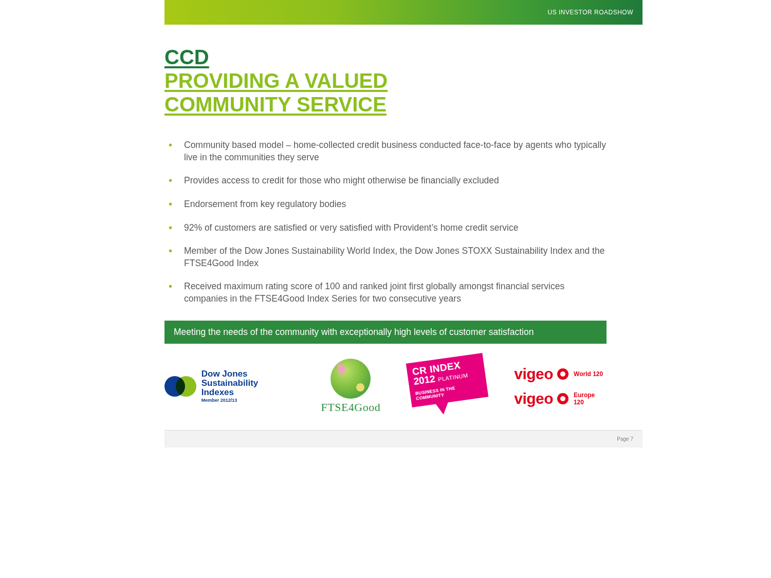US INVESTOR ROADSHOW
CCD PROVIDING A VALUED COMMUNITY SERVICE
Community based model – home-collected credit business conducted face-to-face by agents who typically live in the communities they serve
Provides access to credit for those who might otherwise be financially excluded
Endorsement from key regulatory bodies
92% of customers are satisfied or very satisfied with Provident’s home credit service
Member of the Dow Jones Sustainability World Index, the Dow Jones STOXX Sustainability Index and the FTSE4Good Index
Received maximum rating score of 100 and ranked joint first globally amongst financial services companies in the FTSE4Good Index Series for two consecutive years
Meeting the needs of the community with exceptionally high levels of customer satisfaction
Dow Jones Sustainability Indexes Member 2012/13
FTSE4Good
CR INDEX
2012 PLATINUM
BUSINESS IN THE
COMMUNITY
vigeo World 120
vigeo Europe 120
Page 7